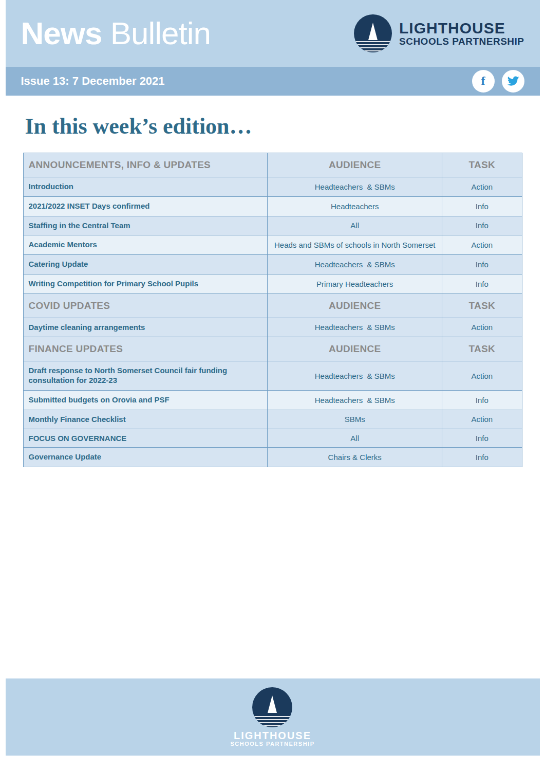News Bulletin
LIGHTHOUSE SCHOOLS PARTNERSHIP
Issue 13: 7 December 2021
f
In this week’s edition…
| ANNOUNCEMENTS, INFO & UPDATES | AUDIENCE | TASK |
| --- | --- | --- |
| Introduction | Headteachers & SBMs | Action |
| 2021/2022 INSET Days confirmed | Headteachers | Info |
| Staffing in the Central Team | All | Info |
| Academic Mentors | Heads and SBMs of schools in North Somerset | Action |
| Catering Update | Headteachers & SBMs | Info |
| Writing Competition for Primary School Pupils | Primary Headteachers | Info |
| COVID UPDATES | AUDIENCE | TASK |
| Daytime cleaning arrangements | Headteachers & SBMs | Action |
| FINANCE UPDATES | AUDIENCE | TASK |
| Draft response to North Somerset Council fair funding consultation for 2022-23 | Headteachers & SBMs | Action |
| Submitted budgets on Orovia and PSF | Headteachers & SBMs | Info |
| Monthly Finance Checklist | SBMs | Action |
| FOCUS ON GOVERNANCE | All | Info |
| Governance Update | Chairs & Clerks | Info |
LIGHTHOUSE SCHOOLS PARTNERSHIP